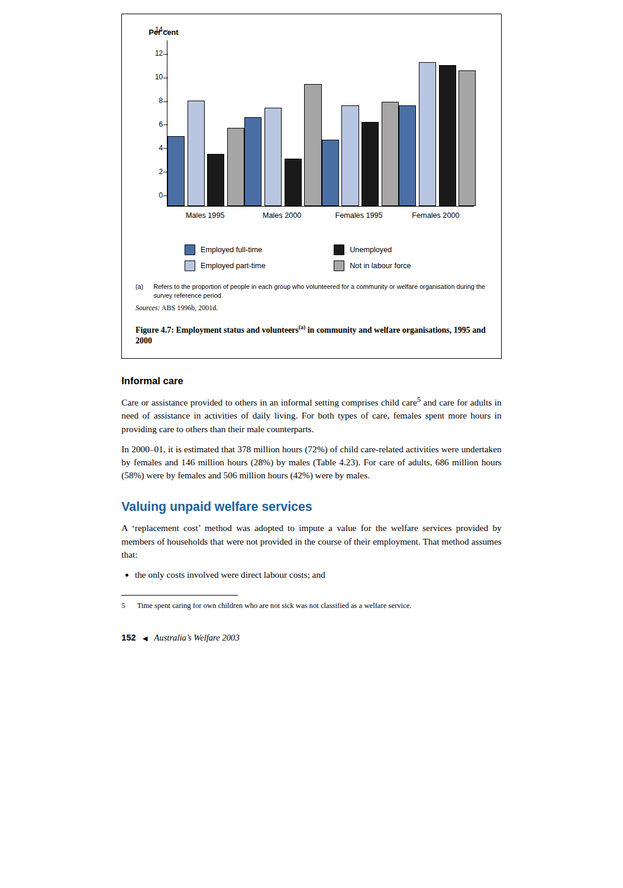Per cent
14
12
10
8
6
4
2
0
Males 1995 Males 2000 Females 1995 Females 2000
Employed full-time
Unemployed
Employed part-time
Not in labour force
(a)
Refers to the proportion of people in each group who volunteered for a community or welfare organisation during the survey reference period.
Sources: ABS 1996b, 2001d.
Figure 4.7: Employment status and volunteers(a) in community and welfare organisations, 1995 and 2000
Informal care
Care or assistance provided to others in an informal setting comprises child care5 and care for adults in need of assistance in activities of daily living. For both types of care, females spent more hours in providing care to others than their male counterparts.
In 2000–01, it is estimated that 378 million hours (72%) of child care-related activities were undertaken by females and 146 million hours (28%) by males (Table 4.23). For care of adults, 686 million hours (58%) were by females and 506 million hours (42%) were by males.
Valuing unpaid welfare services
A ‘replacement cost’ method was adopted to impute a value for the welfare services provided by members of households that were not provided in the course of their employment. That method assumes that:
the only costs involved were direct labour costs; and
5
Time spent caring for own children who are not sick was not classified as a welfare service.
152 ◀ Australia’s Welfare 2003